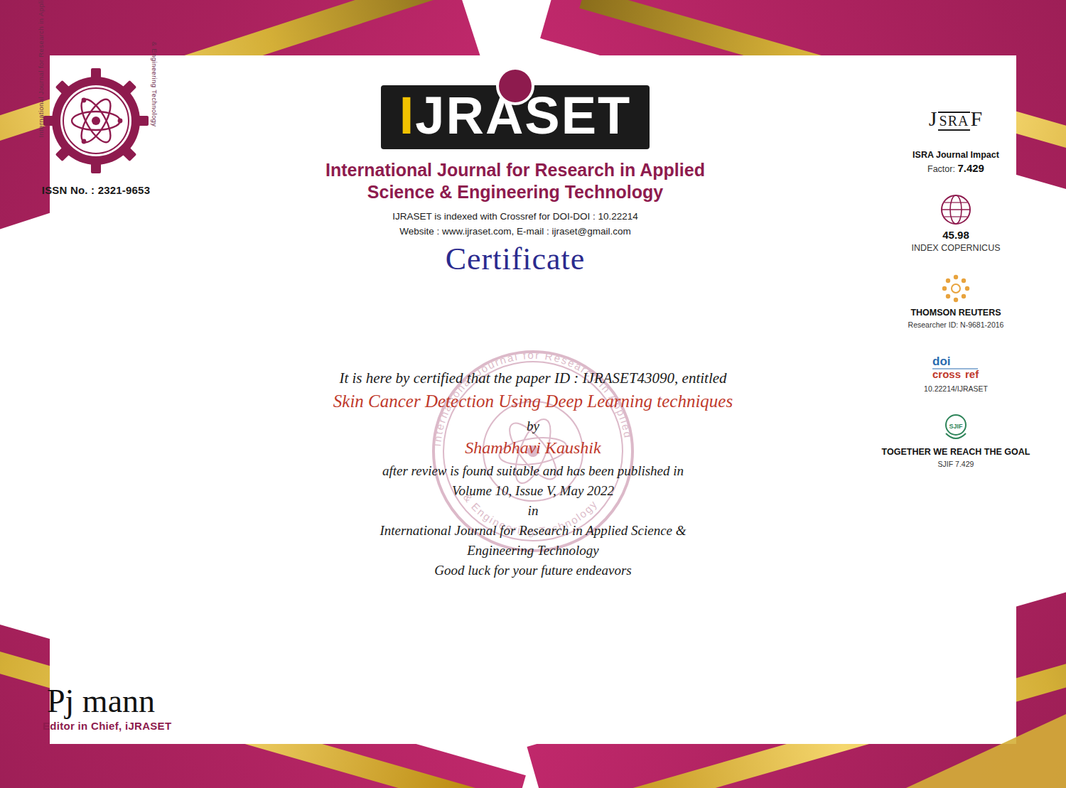International Journal for Research in Applied Science
& Engineering Technology
ISSN No. : 2321-9653
IJRASET
International Journal for Research in Applied
Science & Engineering Technology
IJRASET is indexed with Crossref for DOI-DOI : 10.22214
Website : www.ijraset.com, E-mail : ijraset@gmail.com
Certificate
JSRAF
ISRA Journal Impact
Factor: 7.429
45.98
INDEX COPERNICUS
THOMSON REUTERS
Researcher ID: N-9681-2016
doi cross ref
10.22214/IJRASET
SJIF
TOGETHER WE REACH THE GOAL
SJIF 7.429
International Journal for Research in Applied Science & Engineering Technology
It is here by certified that the paper ID : IJRASET43090, entitled
Skin Cancer Detection Using Deep Learning techniques
by
Shambhavi Kaushik
after review is found suitable and has been published in
Volume 10, Issue V, May 2022
in
International Journal for Research in Applied Science &
Engineering Technology
Good luck for your future endeavors
Pj mann
Editor in Chief, iJRASET